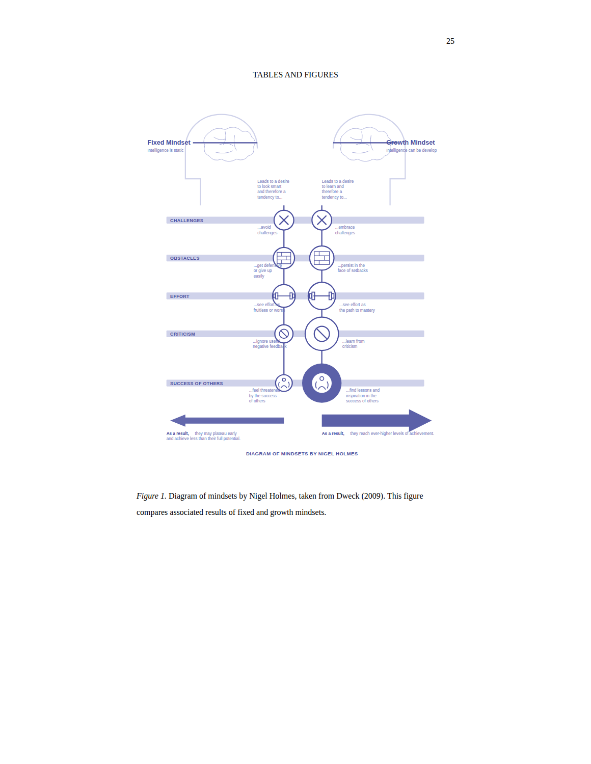25
TABLES AND FIGURES
Fixed Mindset Intelligence is static Growth Mindset Intelligence can be develop Leads to a desire to look smart and therefore a tendency to... Leads to a desire to learn and therefore a tendency to... CHALLENGES ...avoid challenges ...embrace challenges OBSTACLES ...get defensive or give up easily ...persist in the face of setbacks EFFORT ...see effort as fruitless or worse ...see effort as the path to mastery CRITICISM ...ignore useful negative feedback ...learn from criticism SUCCESS OF OTHERS ...feel threatened by the success of others ...find lessons and inspiration in the success of others As a result, they may plateau early and achieve less than their full potential. As a result, they reach ever-higher levels of achievement. DIAGRAM OF MINDSETS BY NIGEL HOLMES
Figure 1. Diagram of mindsets by Nigel Holmes, taken from Dweck (2009). This figure compares associated results of fixed and growth mindsets.